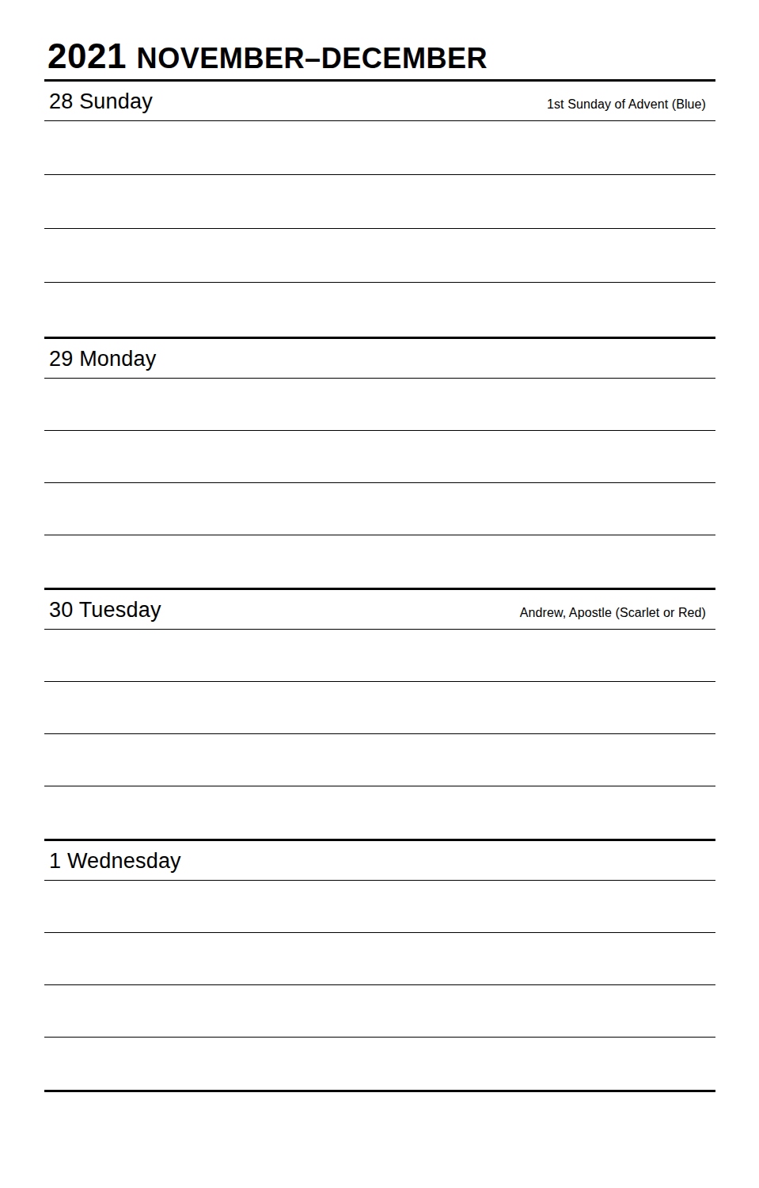2021 November–December
28 Sunday 1st Sunday of Advent (Blue)
29 Monday
30 Tuesday Andrew, Apostle (Scarlet or Red)
1 Wednesday